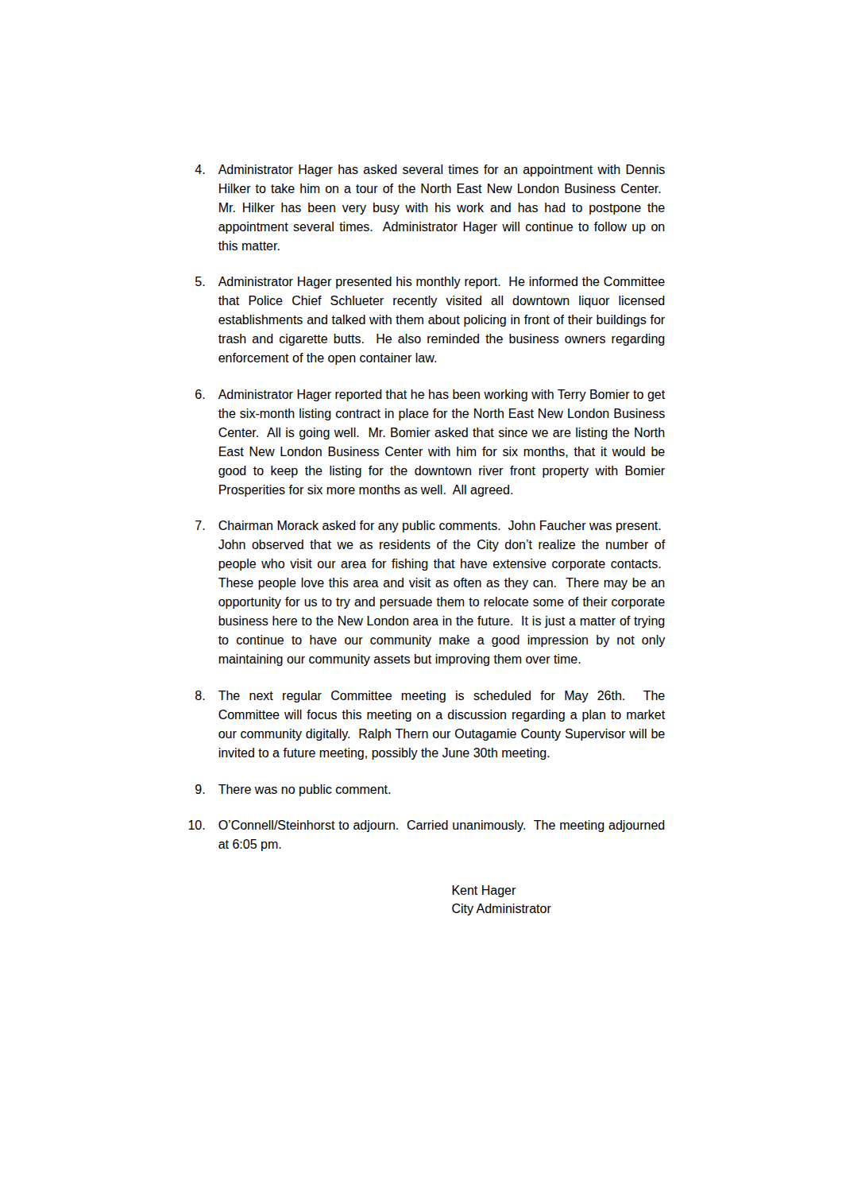Administrator Hager has asked several times for an appointment with Dennis Hilker to take him on a tour of the North East New London Business Center. Mr. Hilker has been very busy with his work and has had to postpone the appointment several times. Administrator Hager will continue to follow up on this matter.
Administrator Hager presented his monthly report. He informed the Committee that Police Chief Schlueter recently visited all downtown liquor licensed establishments and talked with them about policing in front of their buildings for trash and cigarette butts. He also reminded the business owners regarding enforcement of the open container law.
Administrator Hager reported that he has been working with Terry Bomier to get the six-month listing contract in place for the North East New London Business Center. All is going well. Mr. Bomier asked that since we are listing the North East New London Business Center with him for six months, that it would be good to keep the listing for the downtown river front property with Bomier Prosperities for six more months as well. All agreed.
Chairman Morack asked for any public comments. John Faucher was present. John observed that we as residents of the City don’t realize the number of people who visit our area for fishing that have extensive corporate contacts. These people love this area and visit as often as they can. There may be an opportunity for us to try and persuade them to relocate some of their corporate business here to the New London area in the future. It is just a matter of trying to continue to have our community make a good impression by not only maintaining our community assets but improving them over time.
The next regular Committee meeting is scheduled for May 26th. The Committee will focus this meeting on a discussion regarding a plan to market our community digitally. Ralph Thern our Outagamie County Supervisor will be invited to a future meeting, possibly the June 30th meeting.
There was no public comment.
O’Connell/Steinhorst to adjourn. Carried unanimously. The meeting adjourned at 6:05 pm.
Kent Hager
City Administrator